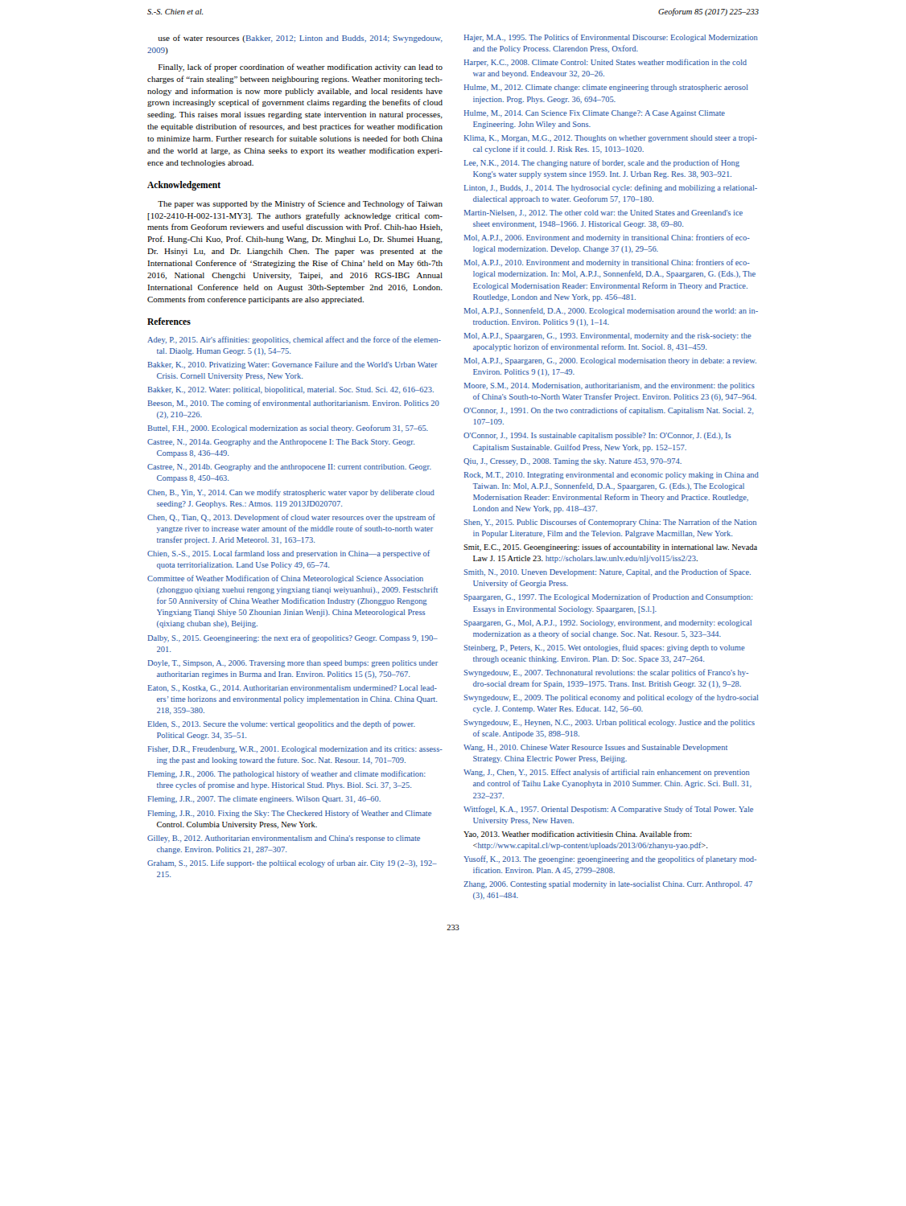S.-S. Chien et al.
Geoforum 85 (2017) 225–233
use of water resources (Bakker, 2012; Linton and Budds, 2014; Swyngedouw, 2009)
Finally, lack of proper coordination of weather modification activity can lead to charges of “rain stealing” between neighbouring regions. Weather monitoring technology and information is now more publicly available, and local residents have grown increasingly sceptical of government claims regarding the benefits of cloud seeding. This raises moral issues regarding state intervention in natural processes, the equitable distribution of resources, and best practices for weather modification to minimize harm. Further research for suitable solutions is needed for both China and the world at large, as China seeks to export its weather modification experience and technologies abroad.
Acknowledgement
The paper was supported by the Ministry of Science and Technology of Taiwan [102-2410-H-002-131-MY3]. The authors gratefully acknowledge critical comments from Geoforum reviewers and useful discussion with Prof. Chih-hao Hsieh, Prof. Hung-Chi Kuo, Prof. Chih-hung Wang, Dr. Minghui Lo, Dr. Shumei Huang, Dr. Hsinyi Lu, and Dr. Liangchih Chen. The paper was presented at the International Conference of ‘Strategizing the Rise of China’ held on May 6th-7th 2016, National Chengchi University, Taipei, and 2016 RGS-IBG Annual International Conference held on August 30th-September 2nd 2016, London. Comments from conference participants are also appreciated.
References
Adey, P., 2015. Air's affinities: geopolitics, chemical affect and the force of the elemental. Diaolg. Human Geogr. 5 (1), 54–75.
Bakker, K., 2010. Privatizing Water: Governance Failure and the World's Urban Water Crisis. Cornell University Press, New York.
Bakker, K., 2012. Water: political, biopolitical, material. Soc. Stud. Sci. 42, 616–623.
Beeson, M., 2010. The coming of environmental authoritarianism. Environ. Politics 20 (2), 210–226.
Buttel, F.H., 2000. Ecological modernization as social theory. Geoforum 31, 57–65.
Castree, N., 2014a. Geography and the Anthropocene I: The Back Story. Geogr. Compass 8, 436–449.
Castree, N., 2014b. Geography and the anthropocene II: current contribution. Geogr. Compass 8, 450–463.
Chen, B., Yin, Y., 2014. Can we modify stratospheric water vapor by deliberate cloud seeding? J. Geophys. Res.: Atmos. 119 2013JD020707.
Chen, Q., Tian, Q., 2013. Development of cloud water resources over the upstream of yangtze river to increase water amount of the middle route of south-to-north water transfer project. J. Arid Meteorol. 31, 163–173.
Chien, S.-S., 2015. Local farmland loss and preservation in China—a perspective of quota territorialization. Land Use Policy 49, 65–74.
Committee of Weather Modification of China Meteorological Science Association (zhongguo qixiang xuehui rengong yingxiang tianqi weiyuanhui)., 2009. Festschrift for 50 Anniversity of China Weather Modification Industry (Zhongguo Rengong Yingxiang Tianqi Shiye 50 Zhounian Jinian Wenji). China Meteorological Press (qixiang chuban she), Beijing.
Dalby, S., 2015. Geoengineering: the next era of geopolitics? Geogr. Compass 9, 190–201.
Doyle, T., Simpson, A., 2006. Traversing more than speed bumps: green politics under authoritarian regimes in Burma and Iran. Environ. Politics 15 (5), 750–767.
Eaton, S., Kostka, G., 2014. Authoritarian environmentalism undermined? Local leaders’ time horizons and environmental policy implementation in China. China Quart. 218, 359–380.
Elden, S., 2013. Secure the volume: vertical geopolitics and the depth of power. Political Geogr. 34, 35–51.
Fisher, D.R., Freudenburg, W.R., 2001. Ecological modernization and its critics: assessing the past and looking toward the future. Soc. Nat. Resour. 14, 701–709.
Fleming, J.R., 2006. The pathological history of weather and climate modification: three cycles of promise and hype. Historical Stud. Phys. Biol. Sci. 37, 3–25.
Fleming, J.R., 2007. The climate engineers. Wilson Quart. 31, 46–60.
Fleming, J.R., 2010. Fixing the Sky: The Checkered History of Weather and Climate Control. Columbia University Press, New York.
Gilley, B., 2012. Authoritarian environmentalism and China's response to climate change. Environ. Politics 21, 287–307.
Graham, S., 2015. Life support- the poltiical ecology of urban air. City 19 (2–3), 192–215.
Hajer, M.A., 1995. The Politics of Environmental Discourse: Ecological Modernization and the Policy Process. Clarendon Press, Oxford.
Harper, K.C., 2008. Climate Control: United States weather modification in the cold war and beyond. Endeavour 32, 20–26.
Hulme, M., 2012. Climate change: climate engineering through stratospheric aerosol injection. Prog. Phys. Geogr. 36, 694–705.
Hulme, M., 2014. Can Science Fix Climate Change?: A Case Against Climate Engineering. John Wiley and Sons.
Klima, K., Morgan, M.G., 2012. Thoughts on whether government should steer a tropical cyclone if it could. J. Risk Res. 15, 1013–1020.
Lee, N.K., 2014. The changing nature of border, scale and the production of Hong Kong's water supply system since 1959. Int. J. Urban Reg. Res. 38, 903–921.
Linton, J., Budds, J., 2014. The hydrosocial cycle: defining and mobilizing a relational-dialectical approach to water. Geoforum 57, 170–180.
Martin-Nielsen, J., 2012. The other cold war: the United States and Greenland's ice sheet environment, 1948–1966. J. Historical Geogr. 38, 69–80.
Mol, A.P.J., 2006. Environment and modernity in transitional China: frontiers of ecological modernization. Develop. Change 37 (1), 29–56.
Mol, A.P.J., 2010. Environment and modernity in transitional China: frontiers of ecological modernization. In: Mol, A.P.J., Sonnenfeld, D.A., Spaargaren, G. (Eds.), The Ecological Modernisation Reader: Environmental Reform in Theory and Practice. Routledge, London and New York, pp. 456–481.
Mol, A.P.J., Sonnenfeld, D.A., 2000. Ecological modernisation around the world: an introduction. Environ. Politics 9 (1), 1–14.
Mol, A.P.J., Spaargaren, G., 1993. Environmental, modernity and the risk-society: the apocalyptic horizon of environmental reform. Int. Sociol. 8, 431–459.
Mol, A.P.J., Spaargaren, G., 2000. Ecological modernisation theory in debate: a review. Environ. Politics 9 (1), 17–49.
Moore, S.M., 2014. Modernisation, authoritarianism, and the environment: the politics of China's South-to-North Water Transfer Project. Environ. Politics 23 (6), 947–964.
O'Connor, J., 1991. On the two contradictions of capitalism. Capitalism Nat. Social. 2, 107–109.
O'Connor, J., 1994. Is sustainable capitalism possible? In: O'Connor, J. (Ed.), Is Capitalism Sustainable. Guilfod Press, New York, pp. 152–157.
Qiu, J., Cressey, D., 2008. Taming the sky. Nature 453, 970–974.
Rock, M.T., 2010. Integrating environmental and economic policy making in China and Taiwan. In: Mol, A.P.J., Sonnenfeld, D.A., Spaargaren, G. (Eds.), The Ecological Modernisation Reader: Environmental Reform in Theory and Practice. Routledge, London and New York, pp. 418–437.
Shen, Y., 2015. Public Discourses of Contemoprary China: The Narration of the Nation in Popular Literature, Film and the Televion. Palgrave Macmillan, New York.
Smit, E.C., 2015. Geoengineering: issues of accountability in international law. Nevada Law J. 15 Article 23. http://scholars.law.unlv.edu/nlj/vol15/iss2/23.
Smith, N., 2010. Uneven Development: Nature, Capital, and the Production of Space. University of Georgia Press.
Spaargaren, G., 1997. The Ecological Modernization of Production and Consumption: Essays in Environmental Sociology. Spaargaren, [S.l.].
Spaargaren, G., Mol, A.P.J., 1992. Sociology, environment, and modernity: ecological modernization as a theory of social change. Soc. Nat. Resour. 5, 323–344.
Steinberg, P., Peters, K., 2015. Wet ontologies, fluid spaces: giving depth to volume through oceanic thinking. Environ. Plan. D: Soc. Space 33, 247–264.
Swyngedouw, E., 2007. Technonatural revolutions: the scalar politics of Franco's hydro-social dream for Spain, 1939–1975. Trans. Inst. British Geogr. 32 (1), 9–28.
Swyngedouw, E., 2009. The political economy and political ecology of the hydro-social cycle. J. Contemp. Water Res. Educat. 142, 56–60.
Swyngedouw, E., Heynen, N.C., 2003. Urban political ecology. Justice and the politics of scale. Antipode 35, 898–918.
Wang, H., 2010. Chinese Water Resource Issues and Sustainable Development Strategy. China Electric Power Press, Beijing.
Wang, J., Chen, Y., 2015. Effect analysis of artificial rain enhancement on prevention and control of Taihu Lake Cyanophyta in 2010 Summer. Chin. Agric. Sci. Bull. 31, 232–237.
Wittfogel, K.A., 1957. Oriental Despotism: A Comparative Study of Total Power. Yale University Press, New Haven.
Yao, 2013. Weather modification activitiesin China. Available from: <http://www.capital.cl/wp-content/uploads/2013/06/zhanyu-yao.pdf>.
Yusoff, K., 2013. The geoengine: geoengineering and the geopolitics of planetary modification. Environ. Plan. A 45, 2799–2808.
Zhang, 2006. Contesting spatial modernity in late-socialist China. Curr. Anthropol. 47 (3), 461–484.
233